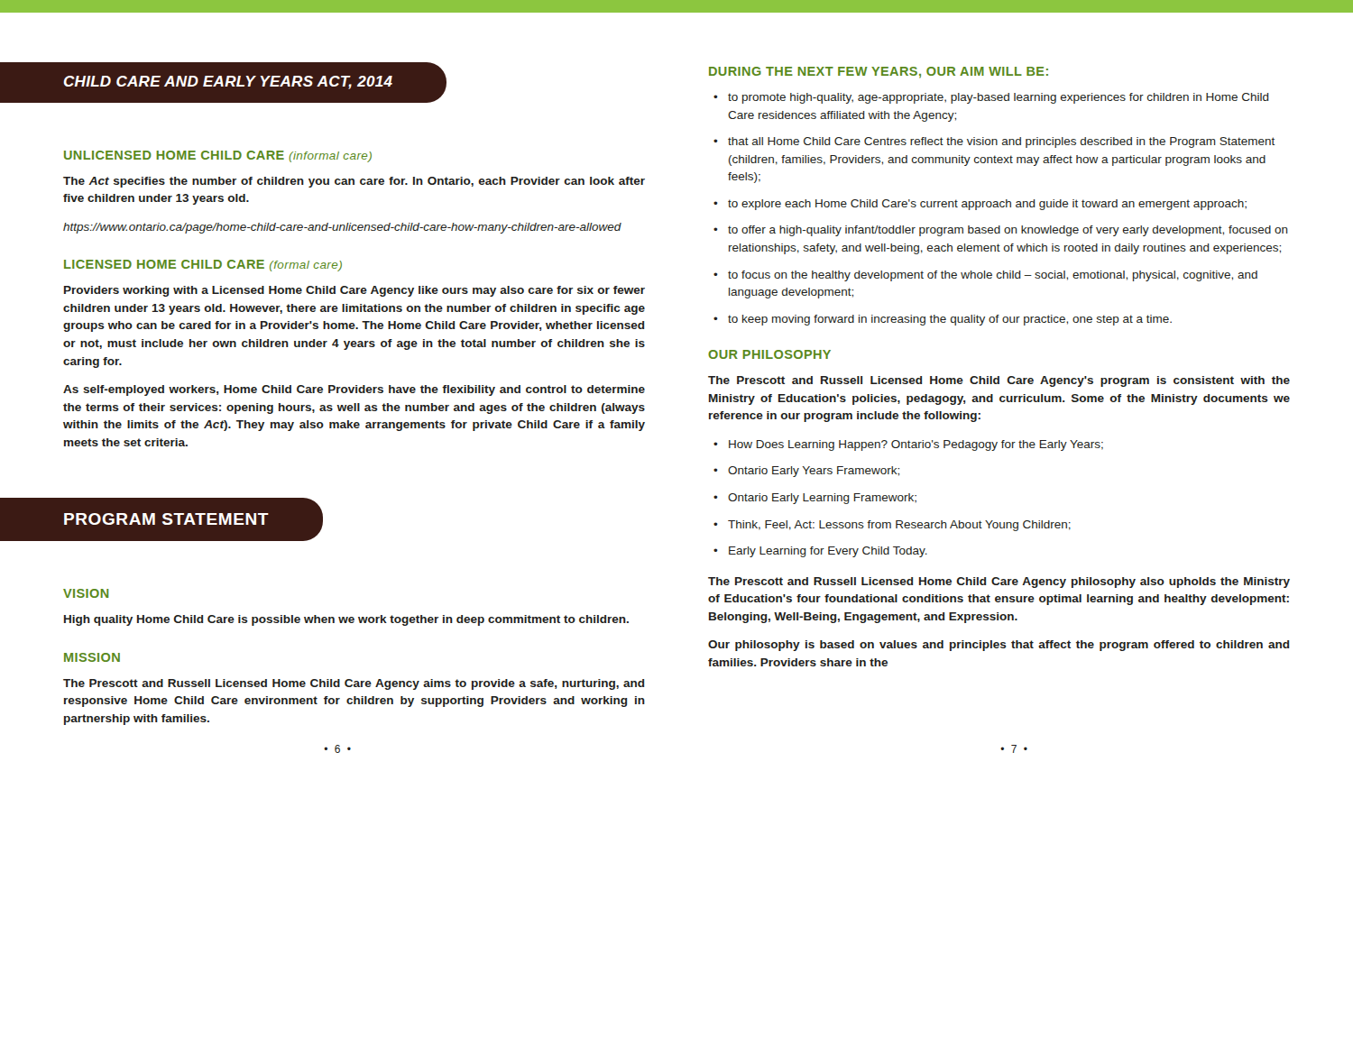CHILD CARE AND EARLY YEARS ACT, 2014
UNLICENSED HOME CHILD CARE (informal care)
The Act specifies the number of children you can care for. In Ontario, each Provider can look after five children under 13 years old.
https://www.ontario.ca/page/home-child-care-and-unlicensed-child-care-how-many-children-are-allowed
LICENSED HOME CHILD CARE (formal care)
Providers working with a Licensed Home Child Care Agency like ours may also care for six or fewer children under 13 years old. However, there are limitations on the number of children in specific age groups who can be cared for in a Provider's home. The Home Child Care Provider, whether licensed or not, must include her own children under 4 years of age in the total number of children she is caring for.
As self-employed workers, Home Child Care Providers have the flexibility and control to determine the terms of their services: opening hours, as well as the number and ages of the children (always within the limits of the Act). They may also make arrangements for private Child Care if a family meets the set criteria.
PROGRAM STATEMENT
VISION
High quality Home Child Care is possible when we work together in deep commitment to children.
MISSION
The Prescott and Russell Licensed Home Child Care Agency aims to provide a safe, nurturing, and responsive Home Child Care environment for children by supporting Providers and working in partnership with families.
DURING THE NEXT FEW YEARS, OUR AIM WILL BE:
to promote high-quality, age-appropriate, play-based learning experiences for children in Home Child Care residences affiliated with the Agency;
that all Home Child Care Centres reflect the vision and principles described in the Program Statement (children, families, Providers, and community context may affect how a particular program looks and feels);
to explore each Home Child Care's current approach and guide it toward an emergent approach;
to offer a high-quality infant/toddler program based on knowledge of very early development, focused on relationships, safety, and well-being, each element of which is rooted in daily routines and experiences;
to focus on the healthy development of the whole child – social, emotional, physical, cognitive, and language development;
to keep moving forward in increasing the quality of our practice, one step at a time.
OUR PHILOSOPHY
The Prescott and Russell Licensed Home Child Care Agency's program is consistent with the Ministry of Education's policies, pedagogy, and curriculum. Some of the Ministry documents we reference in our program include the following:
How Does Learning Happen? Ontario's Pedagogy for the Early Years;
Ontario Early Years Framework;
Ontario Early Learning Framework;
Think, Feel, Act: Lessons from Research About Young Children;
Early Learning for Every Child Today.
The Prescott and Russell Licensed Home Child Care Agency philosophy also upholds the Ministry of Education's four foundational conditions that ensure optimal learning and healthy development: Belonging, Well-Being, Engagement, and Expression.
Our philosophy is based on values and principles that affect the program offered to children and families. Providers share in the
• 6 •
• 7 •